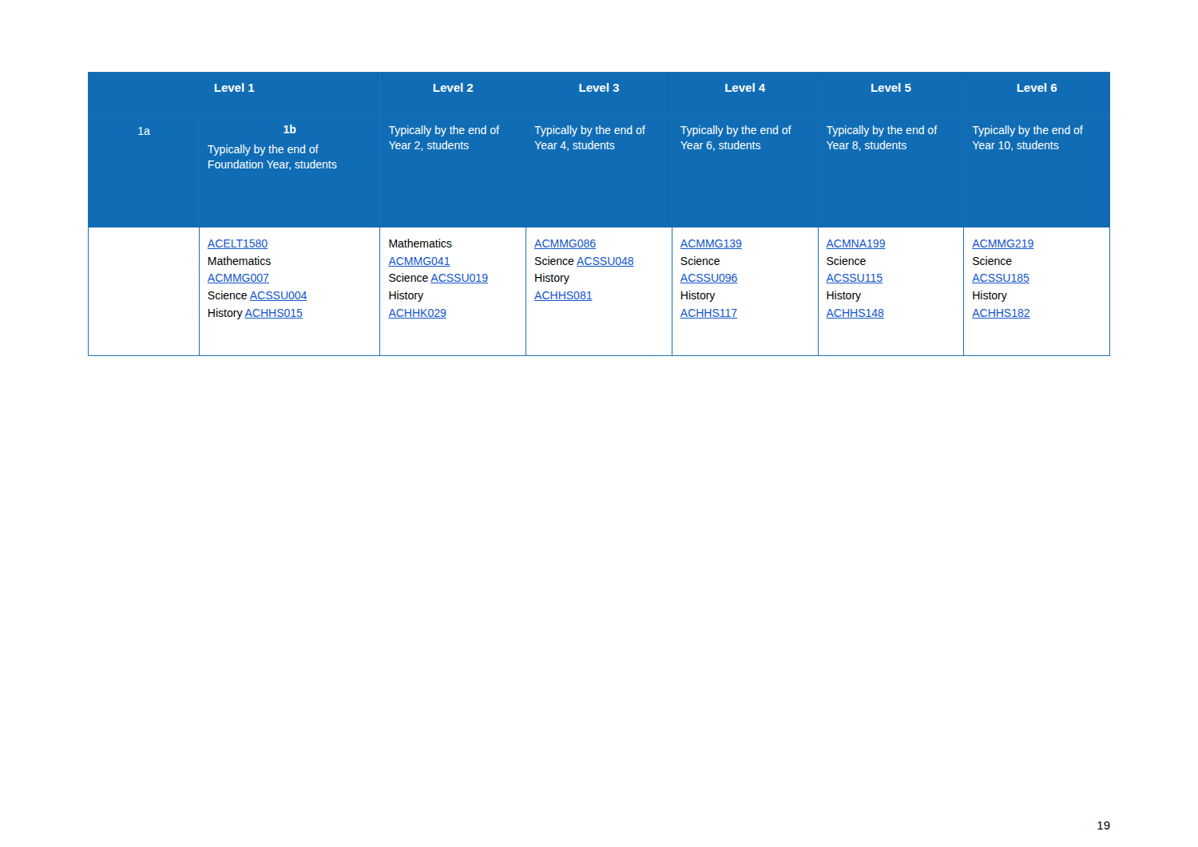| Level 1 | Level 2 | Level 3 | Level 4 | Level 5 | Level 6 |
| --- | --- | --- | --- | --- | --- |
| 1a | 1b Typically by the end of Foundation Year, students | Typically by the end of Year 2, students | Typically by the end of Year 4, students | Typically by the end of Year 6, students | Typically by the end of Year 8, students | Typically by the end of Year 10, students |
| | ACELT1580 Mathematics ACMMG007 Science ACSSU004 History ACHHS015 | Mathematics ACMMG041 Science ACSSU019 History ACHHK029 | ACMMG086 Science ACSSU048 History ACHHS081 | ACMMG139 Science ACSSU096 History ACHHS117 | ACMNA199 Science ACSSU115 History ACHHS148 | ACMMG219 Science ACSSU185 History ACHHS182 |
19